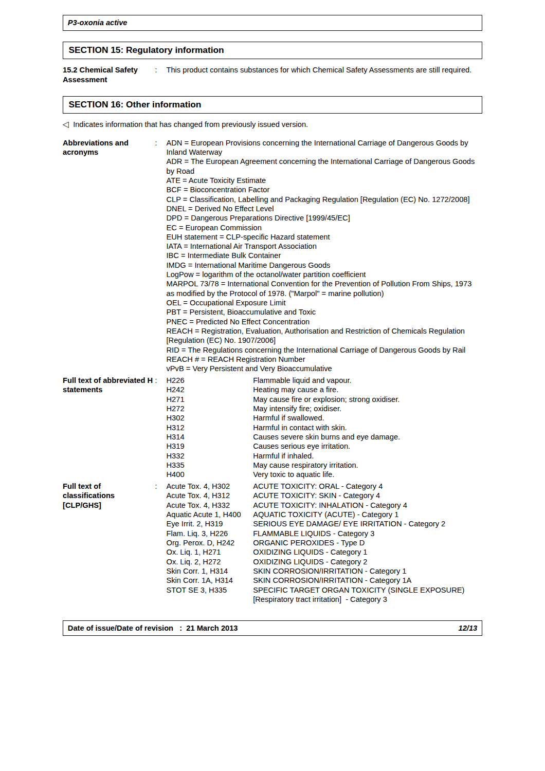P3-oxonia active
SECTION 15: Regulatory information
| 15.2 Chemical Safety Assessment | : | This product contains substances for which Chemical Safety Assessments are still required. |
SECTION 16: Other information
▷ Indicates information that has changed from previously issued version.
| Abbreviations and acronyms | : | ADN = European Provisions concerning the International Carriage of Dangerous Goods by Inland Waterway ADR = The European Agreement concerning the International Carriage of Dangerous Goods by Road ATE = Acute Toxicity Estimate BCF = Bioconcentration Factor CLP = Classification, Labelling and Packaging Regulation [Regulation (EC) No. 1272/2008] DNEL = Derived No Effect Level DPD = Dangerous Preparations Directive [1999/45/EC] EC = European Commission EUH statement = CLP-specific Hazard statement IATA = International Air Transport Association IBC = Intermediate Bulk Container IMDG = International Maritime Dangerous Goods LogPow = logarithm of the octanol/water partition coefficient MARPOL 73/78 = International Convention for the Prevention of Pollution From Ships, 1973 as modified by the Protocol of 1978. ("Marpol" = marine pollution) OEL = Occupational Exposure Limit PBT = Persistent, Bioaccumulative and Toxic PNEC = Predicted No Effect Concentration REACH = Registration, Evaluation, Authorisation and Restriction of Chemicals Regulation [Regulation (EC) No. 1907/2006] RID = The Regulations concerning the International Carriage of Dangerous Goods by Rail REACH # = REACH Registration Number vPvB = Very Persistent and Very Bioaccumulative |
| Full text of abbreviated H statements | : | / H226 / Flammable liquid and vapour. / / H242 / Heating may cause a fire. / / H271 / May cause fire or explosion; strong oxidiser. / / H272 / May intensify fire; oxidiser. / / H302 / Harmful if swallowed. / / H312 / Harmful in contact with skin. / / H314 / Causes severe skin burns and eye damage. / / H319 / Causes serious eye irritation. / / H332 / Harmful if inhaled. / / H335 / May cause respiratory irritation. / / H400 / Very toxic to aquatic life. / |
| Full text of classifications [CLP/GHS] | : | / Acute Tox. 4, H302 / ACUTE TOXICITY: ORAL - Category 4 / / Acute Tox. 4, H312 / ACUTE TOXICITY: SKIN - Category 4 / / Acute Tox. 4, H332 / ACUTE TOXICITY: INHALATION - Category 4 / / Aquatic Acute 1, H400 / AQUATIC TOXICITY (ACUTE) - Category 1 / / Eye Irrit. 2, H319 / SERIOUS EYE DAMAGE/ EYE IRRITATION - Category 2 / / Flam. Liq. 3, H226 / FLAMMABLE LIQUIDS - Category 3 / / Org. Perox. D, H242 / ORGANIC PEROXIDES - Type D / / Ox. Liq. 1, H271 / OXIDIZING LIQUIDS - Category 1 / / Ox. Liq. 2, H272 / OXIDIZING LIQUIDS - Category 2 / / Skin Corr. 1, H314 / SKIN CORROSION/IRRITATION - Category 1 / / Skin Corr. 1A, H314 / SKIN CORROSION/IRRITATION - Category 1A / / STOT SE 3, H335 / SPECIFIC TARGET ORGAN TOXICITY (SINGLE EXPOSURE) [Respiratory tract irritation] - Category 3 / |
Date of issue/Date of revision : 21 March 2013 12/13